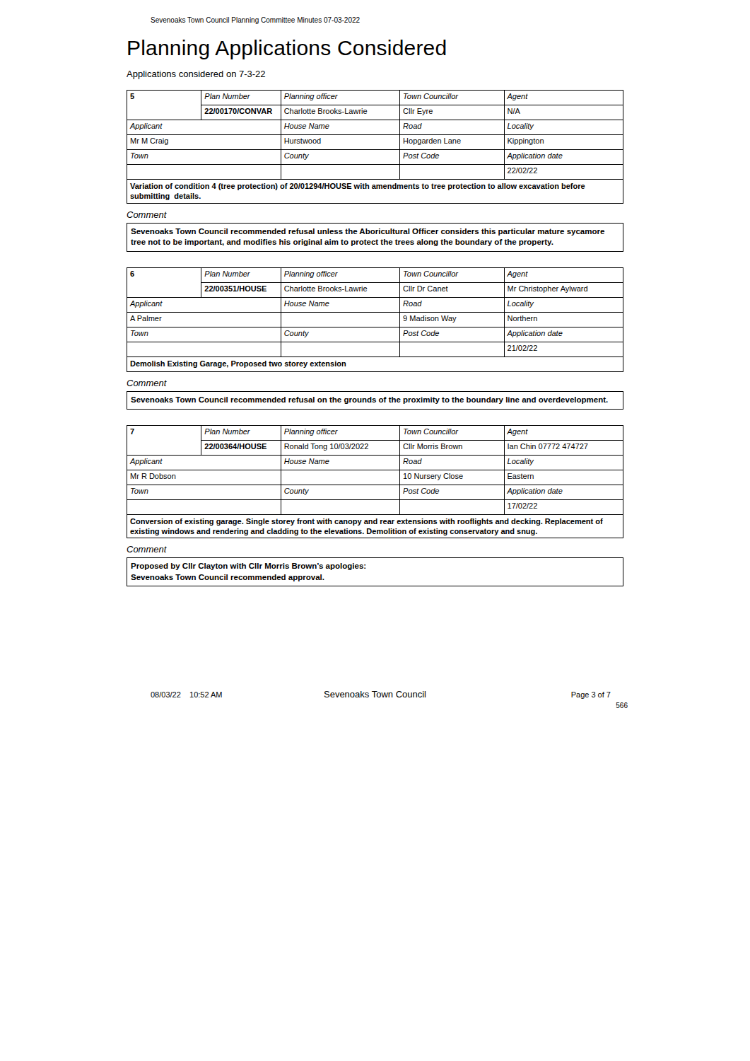Sevenoaks Town Council Planning Committee Minutes 07-03-2022
Planning Applications Considered
Applications considered on 7-3-22
| 5 | Plan Number | Planning officer | Town Councillor | Agent |
| 22/00170/CONVAR | Charlotte Brooks-Lawrie 15/03/2022 | Cllr Eyre | N/A |
| Applicant | House Name | Road | Locality |
| Mr M Craig | Hurstwood | Hopgarden Lane | Kippington |
| Town | County | Post Code | Application date |
| | | | 22/02/22 |
| Variation of condition 4 (tree protection) of 20/01294/HOUSE with amendments to tree protection to allow excavation before submitting details. |
Comment
| Sevenoaks Town Council recommended refusal unless the Aboricultural Officer considers this particular mature sycamore tree not to be important, and modifies his original aim to protect the trees along the boundary of the property. |
| 6 | Plan Number | Planning officer | Town Councillor | Agent |
| 22/00351/HOUSE | Charlotte Brooks-Lawrie 14/03/2022 | Cllr Dr Canet | Mr Christopher Aylward 01892838851 |
| Applicant | House Name | Road | Locality |
| A Palmer | | 9 Madison Way | Northern |
| Town | County | Post Code | Application date |
| | | | 21/02/22 |
| Demolish Existing Garage, Proposed two storey extension |
Comment
| Sevenoaks Town Council recommended refusal on the grounds of the proximity to the boundary line and overdevelopment. |
| 7 | Plan Number | Planning officer | Town Councillor | Agent |
| 22/00364/HOUSE | Ronald Tong 10/03/2022 | Cllr Morris Brown | Ian Chin 07772 474727 |
| Applicant | House Name | Road | Locality |
| Mr R Dobson | | 10 Nursery Close | Eastern |
| Town | County | Post Code | Application date |
| | | | 17/02/22 |
| Conversion of existing garage. Single storey front with canopy and rear extensions with rooflights and decking. Replacement of existing windows and rendering and cladding to the elevations. Demolition of existing conservatory and snug. |
Comment
| Proposed by Cllr Clayton with Cllr Morris Brown’s apologies: Sevenoaks Town Council recommended approval. |
08/03/22 10:52 AM
Sevenoaks Town Council
Page 3 of 7
566